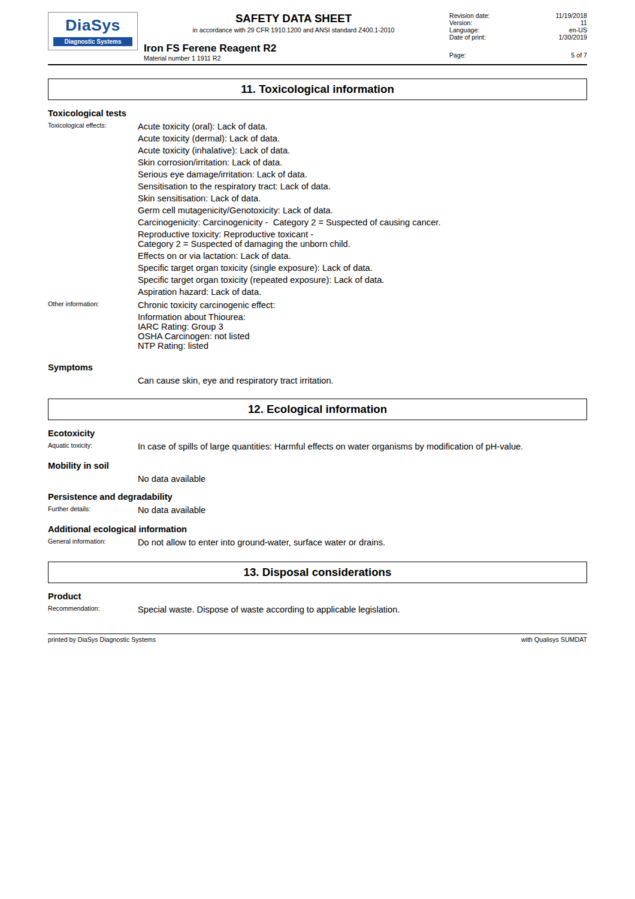DiaSys
Diagnostic Systems
SAFETY DATA SHEET
in accordance with 29 CFR 1910.1200 and ANSI standard Z400.1-2010
Iron FS Ferene Reagent R2
Material number 1 1911 R2
| Revision date: | 11/19/2018 |
| Version: | 11 |
| Language: | en-US |
| Date of print: | 1/30/2019 |
Page: 5 of 7
11. Toxicological information
Toxicological tests
| Toxicological effects: | Acute toxicity (oral): Lack of data. Acute toxicity (dermal): Lack of data. Acute toxicity (inhalative): Lack of data. Skin corrosion/irritation: Lack of data. Serious eye damage/irritation: Lack of data. Sensitisation to the respiratory tract: Lack of data. Skin sensitisation: Lack of data. Germ cell mutagenicity/Genotoxicity: Lack of data. Carcinogenicity: Carcinogenicity - Category 2 = Suspected of causing cancer. Reproductive toxicity: Reproductive toxicant - Category 2 = Suspected of damaging the unborn child. Effects on or via lactation: Lack of data. Specific target organ toxicity (single exposure): Lack of data. Specific target organ toxicity (repeated exposure): Lack of data. Aspiration hazard: Lack of data. |
| Other information: | Chronic toxicity carcinogenic effect: Information about Thiourea: IARC Rating: Group 3 OSHA Carcinogen: not listed NTP Rating: listed |
Symptoms
Can cause skin, eye and respiratory tract irritation.
12. Ecological information
Ecotoxicity
| Aquatic toxicity: | In case of spills of large quantities: Harmful effects on water organisms by modification of pH-value. |
Mobility in soil
No data available
Persistence and degradability
| Further details: | No data available |
Additional ecological information
| General information: | Do not allow to enter into ground-water, surface water or drains. |
13. Disposal considerations
Product
| Recommendation: | Special waste. Dispose of waste according to applicable legislation. |
printed by DiaSys Diagnostic Systems with Qualisys SUMDAT